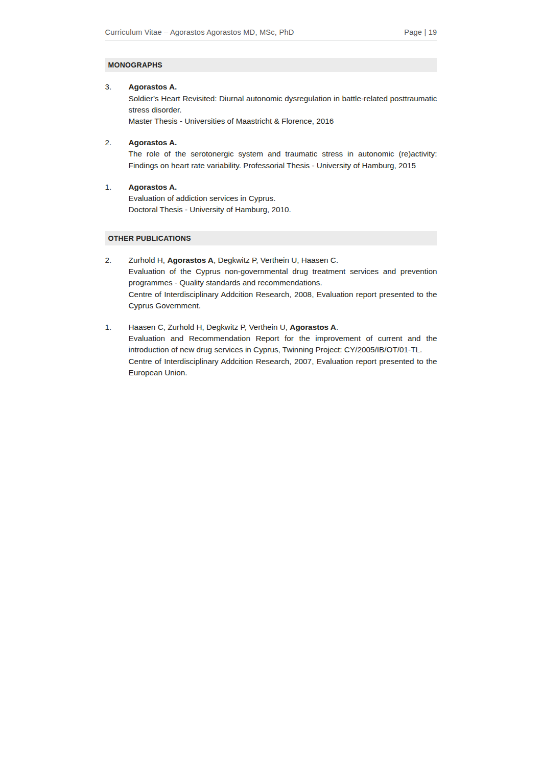Curriculum Vitae – Agorastos Agorastos MD, MSc, PhD
Page | 19
MONOGRAPHS
3.
Agorastos A.
Soldier’s Heart Revisited: Diurnal autonomic dysregulation in battle-related posttraumatic stress disorder.
Master Thesis - Universities of Maastricht & Florence, 2016
2.
Agorastos A.
The role of the serotonergic system and traumatic stress in autonomic (re)activity: Findings on heart rate variability. Professorial Thesis - University of Hamburg, 2015
1.
Agorastos A.
Evaluation of addiction services in Cyprus.
Doctoral Thesis - University of Hamburg, 2010.
OTHER PUBLICATIONS
2.
Zurhold H, Agorastos A, Degkwitz P, Verthein U, Haasen C.
Evaluation of the Cyprus non-governmental drug treatment services and prevention programmes - Quality standards and recommendations.
Centre of Interdisciplinary Addcition Research, 2008, Evaluation report presented to the Cyprus Government.
1.
Haasen C, Zurhold H, Degkwitz P, Verthein U, Agorastos A.
Evaluation and Recommendation Report for the improvement of current and the introduction of new drug services in Cyprus, Twinning Project: CY/2005/IB/OT/01-TL.
Centre of Interdisciplinary Addcition Research, 2007, Evaluation report presented to the European Union.